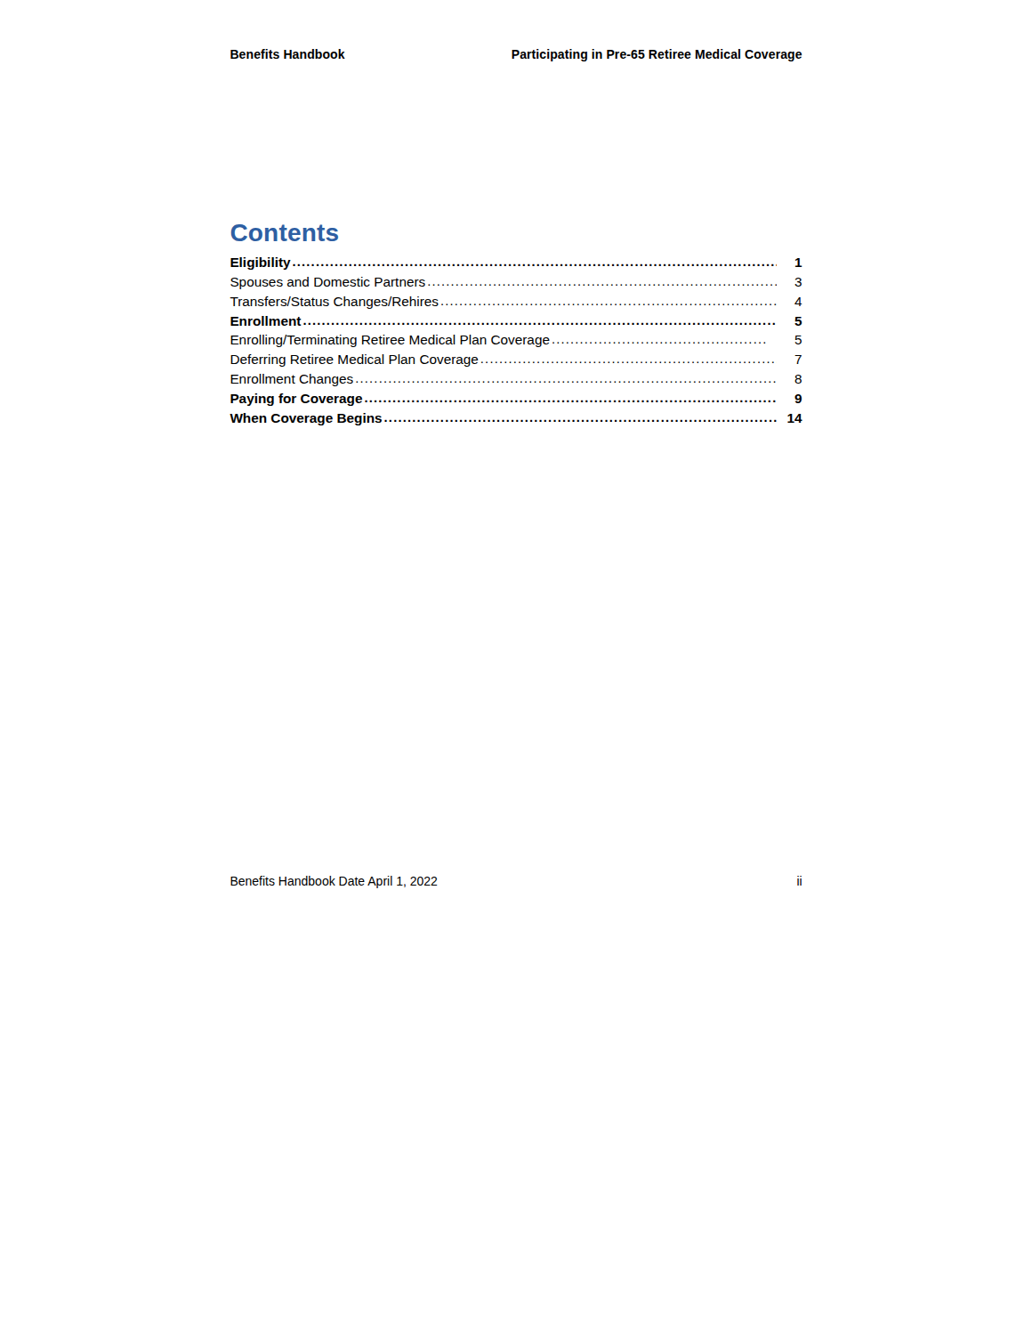Benefits Handbook
Participating in Pre-65 Retiree Medical Coverage
Contents
Eligibility ........................................................................................................... 1
Spouses and Domestic Partners ............................................................................... 3
Transfers/Status Changes/Rehires ........................................................................... 4
Enrollment .......................................................................................................... 5
Enrolling/Terminating Retiree Medical Plan Coverage .............................................. 5
Deferring Retiree Medical Plan Coverage .................................................................... 7
Enrollment Changes .................................................................................................. 8
Paying for Coverage ................................................................................................... 9
When Coverage Begins ........................................................................................... 14
Benefits Handbook Date April 1, 2022
ii